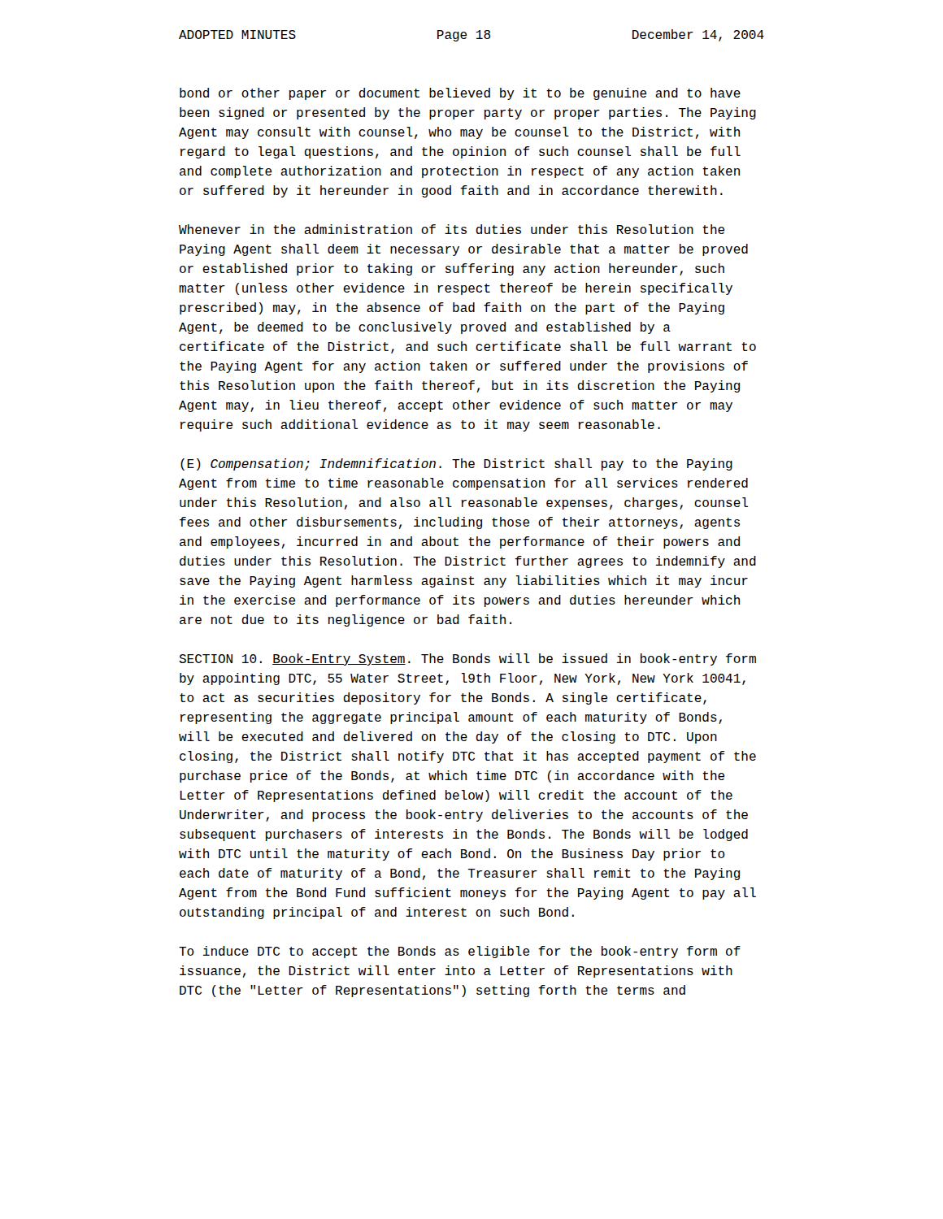ADOPTED MINUTES Page 18 December 14, 2004
bond or other paper or document believed by it to be genuine and to have been signed or presented by the proper party or proper parties. The Paying Agent may consult with counsel, who may be counsel to the District, with regard to legal questions, and the opinion of such counsel shall be full and complete authorization and protection in respect of any action taken or suffered by it hereunder in good faith and in accordance therewith.
Whenever in the administration of its duties under this Resolution the Paying Agent shall deem it necessary or desirable that a matter be proved or established prior to taking or suffering any action hereunder, such matter (unless other evidence in respect thereof be herein specifically prescribed) may, in the absence of bad faith on the part of the Paying Agent, be deemed to be conclusively proved and established by a certificate of the District, and such certificate shall be full warrant to the Paying Agent for any action taken or suffered under the provisions of this Resolution upon the faith thereof, but in its discretion the Paying Agent may, in lieu thereof, accept other evidence of such matter or may require such additional evidence as to it may seem reasonable.
(E) Compensation; Indemnification. The District shall pay to the Paying Agent from time to time reasonable compensation for all services rendered under this Resolution, and also all reasonable expenses, charges, counsel fees and other disbursements, including those of their attorneys, agents and employees, incurred in and about the performance of their powers and duties under this Resolution. The District further agrees to indemnify and save the Paying Agent harmless against any liabilities which it may incur in the exercise and performance of its powers and duties hereunder which are not due to its negligence or bad faith.
SECTION 10. Book-Entry System. The Bonds will be issued in book-entry form by appointing DTC, 55 Water Street, l9th Floor, New York, New York 10041, to act as securities depository for the Bonds. A single certificate, representing the aggregate principal amount of each maturity of Bonds, will be executed and delivered on the day of the closing to DTC. Upon closing, the District shall notify DTC that it has accepted payment of the purchase price of the Bonds, at which time DTC (in accordance with the Letter of Representations defined below) will credit the account of the Underwriter, and process the book-entry deliveries to the accounts of the subsequent purchasers of interests in the Bonds. The Bonds will be lodged with DTC until the maturity of each Bond. On the Business Day prior to each date of maturity of a Bond, the Treasurer shall remit to the Paying Agent from the Bond Fund sufficient moneys for the Paying Agent to pay all outstanding principal of and interest on such Bond.
To induce DTC to accept the Bonds as eligible for the book-entry form of issuance, the District will enter into a Letter of Representations with DTC (the "Letter of Representations") setting forth the terms and